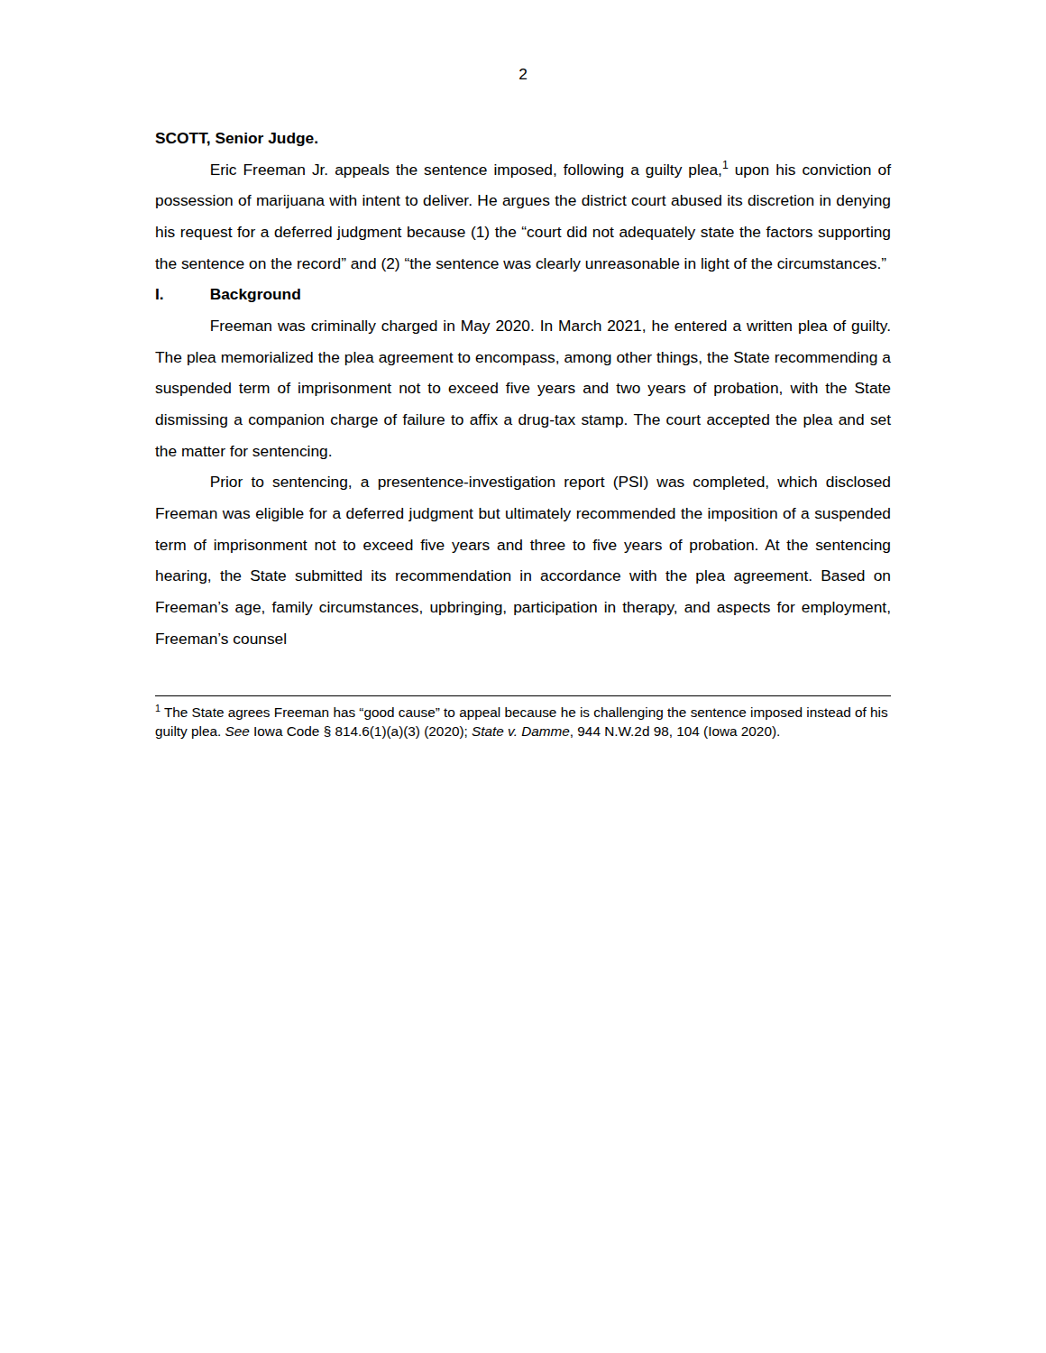2
SCOTT, Senior Judge.
Eric Freeman Jr. appeals the sentence imposed, following a guilty plea,1 upon his conviction of possession of marijuana with intent to deliver. He argues the district court abused its discretion in denying his request for a deferred judgment because (1) the “court did not adequately state the factors supporting the sentence on the record” and (2) “the sentence was clearly unreasonable in light of the circumstances.”
I. Background
Freeman was criminally charged in May 2020. In March 2021, he entered a written plea of guilty. The plea memorialized the plea agreement to encompass, among other things, the State recommending a suspended term of imprisonment not to exceed five years and two years of probation, with the State dismissing a companion charge of failure to affix a drug-tax stamp. The court accepted the plea and set the matter for sentencing.
Prior to sentencing, a presentence-investigation report (PSI) was completed, which disclosed Freeman was eligible for a deferred judgment but ultimately recommended the imposition of a suspended term of imprisonment not to exceed five years and three to five years of probation. At the sentencing hearing, the State submitted its recommendation in accordance with the plea agreement. Based on Freeman’s age, family circumstances, upbringing, participation in therapy, and aspects for employment, Freeman’s counsel
1 The State agrees Freeman has “good cause” to appeal because he is challenging the sentence imposed instead of his guilty plea. See Iowa Code § 814.6(1)(a)(3) (2020); State v. Damme, 944 N.W.2d 98, 104 (Iowa 2020).